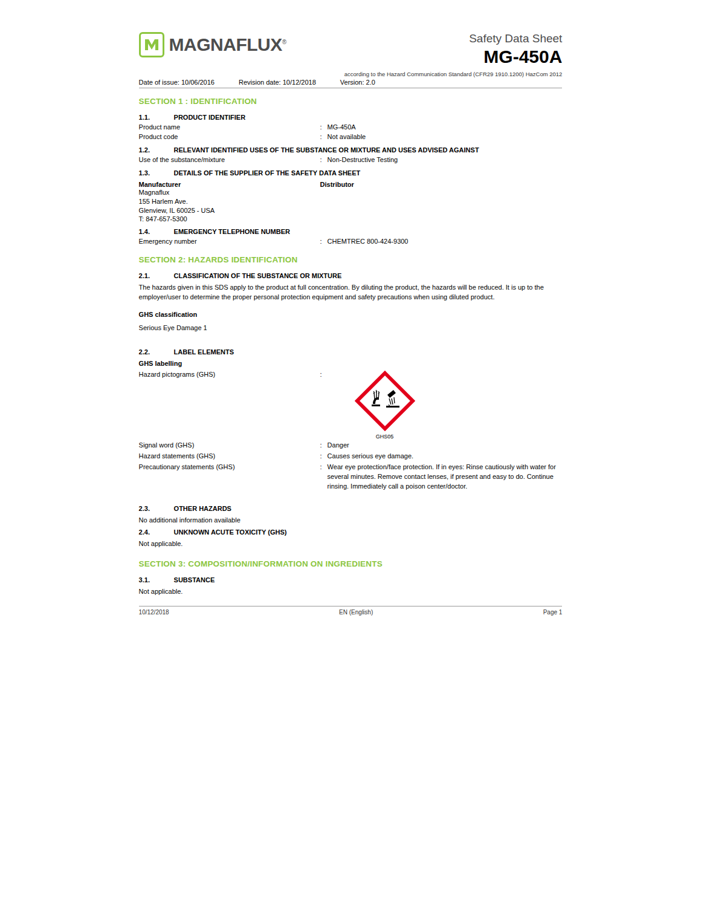MAGNAFLUX®
Safety Data Sheet
MG-450A
according to the Hazard Communication Standard (CFR29 1910.1200) HazCom 2012
Date of issue: 10/06/2016 Revision date: 10/12/2018 Version: 2.0
SECTION 1 : IDENTIFICATION
1.1.
PRODUCT IDENTIFIER
Product name
:
MG-450A
Product code
:
Not available
1.2.
RELEVANT IDENTIFIED USES OF THE SUBSTANCE OR MIXTURE AND USES ADVISED AGAINST
Use of the substance/mixture
:
Non-Destructive Testing
1.3.
DETAILS OF THE SUPPLIER OF THE SAFETY DATA SHEET
Manufacturer
Magnaflux
155 Harlem Ave.
Glenview, IL 60025 - USA
T: 847-657-5300
Distributor
1.4.
EMERGENCY TELEPHONE NUMBER
Emergency number
:
CHEMTREC 800-424-9300
SECTION 2: HAZARDS IDENTIFICATION
2.1.
CLASSIFICATION OF THE SUBSTANCE OR MIXTURE
The hazards given in this SDS apply to the product at full concentration. By diluting the product, the hazards will be reduced. It is up to the employer/user to determine the proper personal protection equipment and safety precautions when using diluted product.
GHS classification
Serious Eye Damage 1
2.2.
LABEL ELEMENTS
GHS labelling
Hazard pictograms (GHS)
:
GHS05
Signal word (GHS)
:
Danger
Hazard statements (GHS)
:
Causes serious eye damage.
Precautionary statements (GHS)
:
Wear eye protection/face protection. If in eyes: Rinse cautiously with water for several minutes. Remove contact lenses, if present and easy to do. Continue rinsing. Immediately call a poison center/doctor.
2.3.
OTHER HAZARDS
No additional information available
2.4.
UNKNOWN ACUTE TOXICITY (GHS)
Not applicable.
SECTION 3: COMPOSITION/INFORMATION ON INGREDIENTS
3.1.
SUBSTANCE
Not applicable.
10/12/2018
EN (English)
Page 1